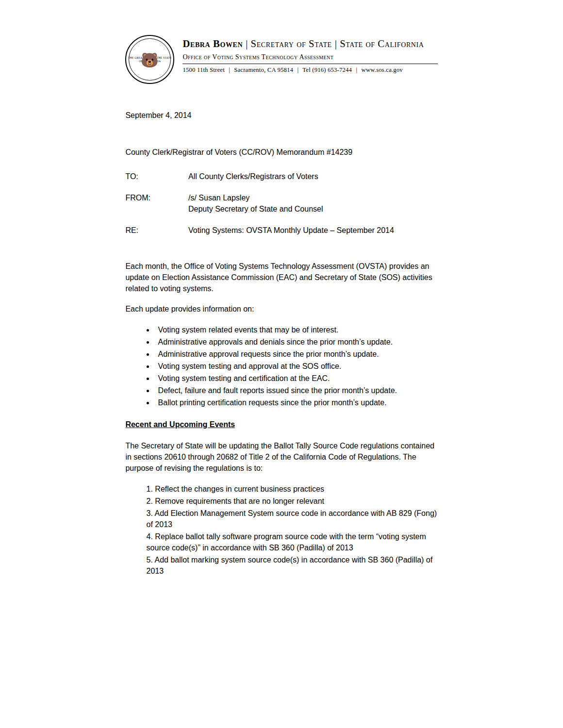The Great Seal of the State of California
🐻
Debra Bowen|Secretary of State|State of California
Office of Voting Systems Technology Assessment
1500 11th Street | Sacramento, CA 95814 | Tel (916) 653-7244 | www.sos.ca.gov
September 4, 2014
County Clerk/Registrar of Voters (CC/ROV) Memorandum #14239
| TO: | All County Clerks/Registrars of Voters |
| FROM: | /s/ Susan Lapsley Deputy Secretary of State and Counsel |
| RE: | Voting Systems: OVSTA Monthly Update – September 2014 |
Each month, the Office of Voting Systems Technology Assessment (OVSTA) provides an update on Election Assistance Commission (EAC) and Secretary of State (SOS) activities related to voting systems.
Each update provides information on:
Voting system related events that may be of interest.
Administrative approvals and denials since the prior month’s update.
Administrative approval requests since the prior month’s update.
Voting system testing and approval at the SOS office.
Voting system testing and certification at the EAC.
Defect, failure and fault reports issued since the prior month’s update.
Ballot printing certification requests since the prior month’s update.
Recent and Upcoming Events
The Secretary of State will be updating the Ballot Tally Source Code regulations contained in sections 20610 through 20682 of Title 2 of the California Code of Regulations. The purpose of revising the regulations is to:
1. Reflect the changes in current business practices
2. Remove requirements that are no longer relevant
3. Add Election Management System source code in accordance with AB 829 (Fong) of 2013
4. Replace ballot tally software program source code with the term “voting system source code(s)” in accordance with SB 360 (Padilla) of 2013
5. Add ballot marking system source code(s) in accordance with SB 360 (Padilla) of 2013